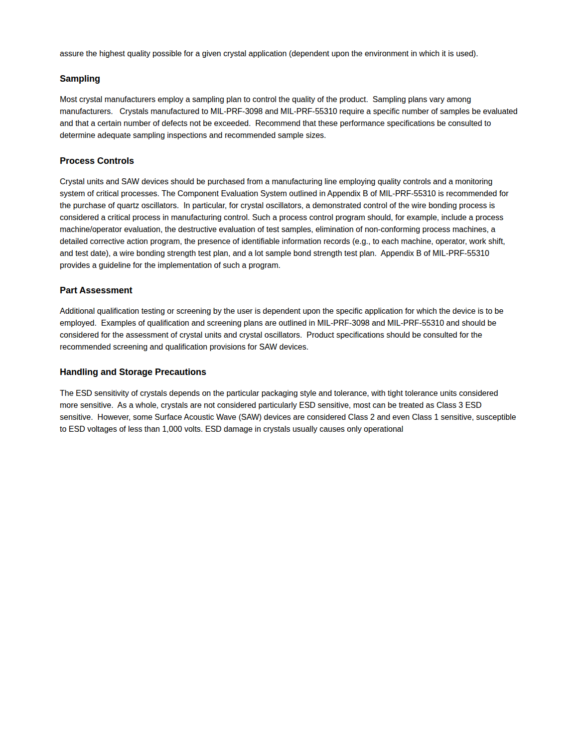assure the highest quality possible for a given crystal application (dependent upon the environment in which it is used).
Sampling
Most crystal manufacturers employ a sampling plan to control the quality of the product. Sampling plans vary among manufacturers. Crystals manufactured to MIL-PRF-3098 and MIL-PRF-55310 require a specific number of samples be evaluated and that a certain number of defects not be exceeded. Recommend that these performance specifications be consulted to determine adequate sampling inspections and recommended sample sizes.
Process Controls
Crystal units and SAW devices should be purchased from a manufacturing line employing quality controls and a monitoring system of critical processes. The Component Evaluation System outlined in Appendix B of MIL-PRF-55310 is recommended for the purchase of quartz oscillators. In particular, for crystal oscillators, a demonstrated control of the wire bonding process is considered a critical process in manufacturing control. Such a process control program should, for example, include a process machine/operator evaluation, the destructive evaluation of test samples, elimination of non-conforming process machines, a detailed corrective action program, the presence of identifiable information records (e.g., to each machine, operator, work shift, and test date), a wire bonding strength test plan, and a lot sample bond strength test plan. Appendix B of MIL-PRF-55310 provides a guideline for the implementation of such a program.
Part Assessment
Additional qualification testing or screening by the user is dependent upon the specific application for which the device is to be employed. Examples of qualification and screening plans are outlined in MIL-PRF-3098 and MIL-PRF-55310 and should be considered for the assessment of crystal units and crystal oscillators. Product specifications should be consulted for the recommended screening and qualification provisions for SAW devices.
Handling and Storage Precautions
The ESD sensitivity of crystals depends on the particular packaging style and tolerance, with tight tolerance units considered more sensitive. As a whole, crystals are not considered particularly ESD sensitive, most can be treated as Class 3 ESD sensitive. However, some Surface Acoustic Wave (SAW) devices are considered Class 2 and even Class 1 sensitive, susceptible to ESD voltages of less than 1,000 volts. ESD damage in crystals usually causes only operational